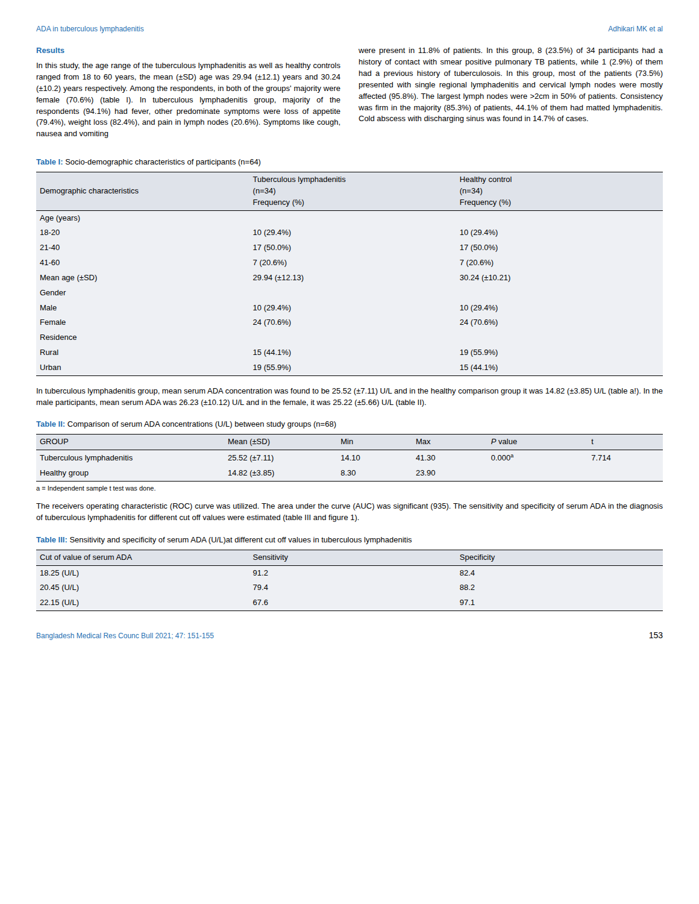ADA in tuberculous lymphadenitis Adhikari MK et al
Results
In this study, the age range of the tuberculous lymphadenitis as well as healthy controls ranged from 18 to 60 years, the mean (±SD) age was 29.94 (±12.1) years and 30.24 (±10.2) years respectively. Among the respondents, in both of the groups' majority were female (70.6%) (table I). In tuberculous lymphadenitis group, majority of the respondents (94.1%) had fever, other predominate symptoms were loss of appetite (79.4%), weight loss (82.4%), and pain in lymph nodes (20.6%). Symptoms like cough, nausea and vomiting
were present in 11.8% of patients. In this group, 8 (23.5%) of 34 participants had a history of contact with smear positive pulmonary TB patients, while 1 (2.9%) of them had a previous history of tuberculosois. In this group, most of the patients (73.5%) presented with single regional lymphadenitis and cervical lymph nodes were mostly affected (95.8%). The largest lymph nodes were >2cm in 50% of patients. Consistency was firm in the majority (85.3%) of patients, 44.1% of them had matted lymphadenitis. Cold abscess with discharging sinus was found in 14.7% of cases.
Table I: Socio-demographic characteristics of participants (n=64)
| Demographic characteristics | Tuberculous lymphadenitis (n=34) Frequency (%) | Healthy control (n=34) Frequency (%) |
| --- | --- | --- |
| Age (years) | | |
| 18-20 | 10 (29.4%) | 10 (29.4%) |
| 21-40 | 17 (50.0%) | 17 (50.0%) |
| 41-60 | 7 (20.6%) | 7 (20.6%) |
| Mean age (±SD) | 29.94 (±12.13) | 30.24 (±10.21) |
| Gender | | |
| Male | 10 (29.4%) | 10 (29.4%) |
| Female | 24 (70.6%) | 24 (70.6%) |
| Residence | | |
| Rural | 15 (44.1%) | 19 (55.9%) |
| Urban | 19 (55.9%) | 15 (44.1%) |
In tuberculous lymphadenitis group, mean serum ADA concentration was found to be 25.52 (±7.11) U/L and in the healthy comparison group it was 14.82 (±3.85) U/L (table a!). In the male participants, mean serum ADA was 26.23 (±10.12) U/L and in the female, it was 25.22 (±5.66) U/L (table II).
Table II: Comparison of serum ADA concentrations (U/L) between study groups (n=68)
| GROUP | Mean (±SD) | Min | Max | P value | t |
| --- | --- | --- | --- | --- | --- |
| Tuberculous lymphadenitis | 25.52 (±7.11) | 14.10 | 41.30 | 0.000 a | 7.714 |
| Healthy group | 14.82 (±3.85) | 8.30 | 23.90 | | |
a = Independent sample t test was done.
The receivers operating characteristic (ROC) curve was utilized. The area under the curve (AUC) was significant (935). The sensitivity and specificity of serum ADA in the diagnosis of tuberculous lymphadenitis for different cut off values were estimated (table III and figure 1).
Table III: Sensitivity and specificity of serum ADA (U/L)at different cut off values in tuberculous lymphadenitis
| Cut of value of serum ADA | Sensitivity | Specificity |
| --- | --- | --- |
| 18.25 (U/L) | 91.2 | 82.4 |
| 20.45 (U/L) | 79.4 | 88.2 |
| 22.15 (U/L) | 67.6 | 97.1 |
Bangladesh Medical Res Counc Bull 2021; 47: 151-155 153